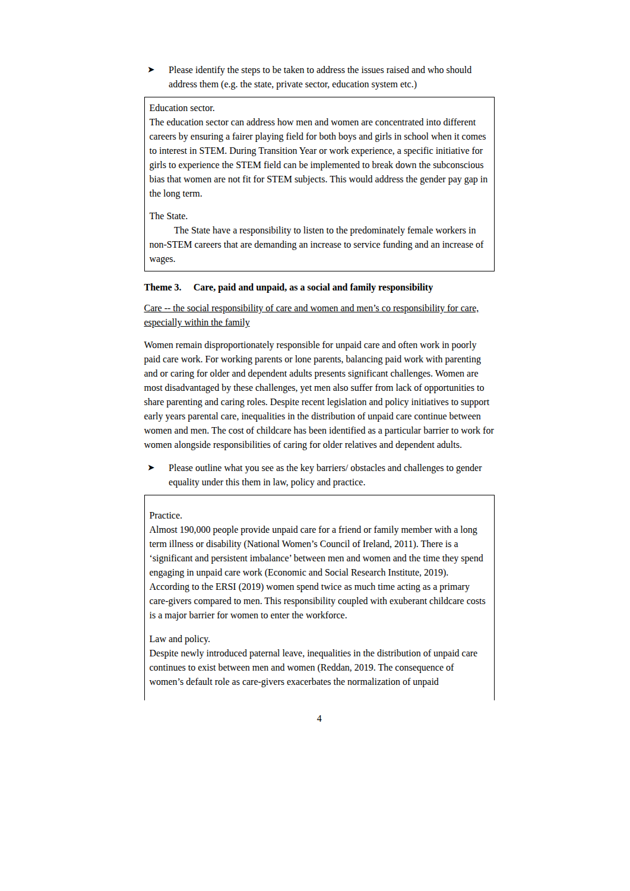Please identify the steps to be taken to address the issues raised and who should address them (e.g. the state, private sector, education system etc.)
Education sector.
The education sector can address how men and women are concentrated into different careers by ensuring a fairer playing field for both boys and girls in school when it comes to interest in STEM. During Transition Year or work experience, a specific initiative for girls to experience the STEM field can be implemented to break down the subconscious bias that women are not fit for STEM subjects. This would address the gender pay gap in the long term.
The State.
The State have a responsibility to listen to the predominately female workers in non-STEM careers that are demanding an increase to service funding and an increase of wages.
Theme 3. Care, paid and unpaid, as a social and family responsibility
Care -- the social responsibility of care and women and men’s co responsibility for care, especially within the family
Women remain disproportionately responsible for unpaid care and often work in poorly paid care work. For working parents or lone parents, balancing paid work with parenting and or caring for older and dependent adults presents significant challenges. Women are most disadvantaged by these challenges, yet men also suffer from lack of opportunities to share parenting and caring roles. Despite recent legislation and policy initiatives to support early years parental care, inequalities in the distribution of unpaid care continue between women and men. The cost of childcare has been identified as a particular barrier to work for women alongside responsibilities of caring for older relatives and dependent adults.
Please outline what you see as the key barriers/ obstacles and challenges to gender equality under this them in law, policy and practice.
Practice.
Almost 190,000 people provide unpaid care for a friend or family member with a long term illness or disability (National Women’s Council of Ireland, 2011). There is a ‘significant and persistent imbalance’ between men and women and the time they spend engaging in unpaid care work (Economic and Social Research Institute, 2019). According to the ERSI (2019) women spend twice as much time acting as a primary care-givers compared to men. This responsibility coupled with exuberant childcare costs is a major barrier for women to enter the workforce.
Law and policy.
Despite newly introduced paternal leave, inequalities in the distribution of unpaid care continues to exist between men and women (Reddan, 2019. The consequence of women’s default role as care-givers exacerbates the normalization of unpaid
4